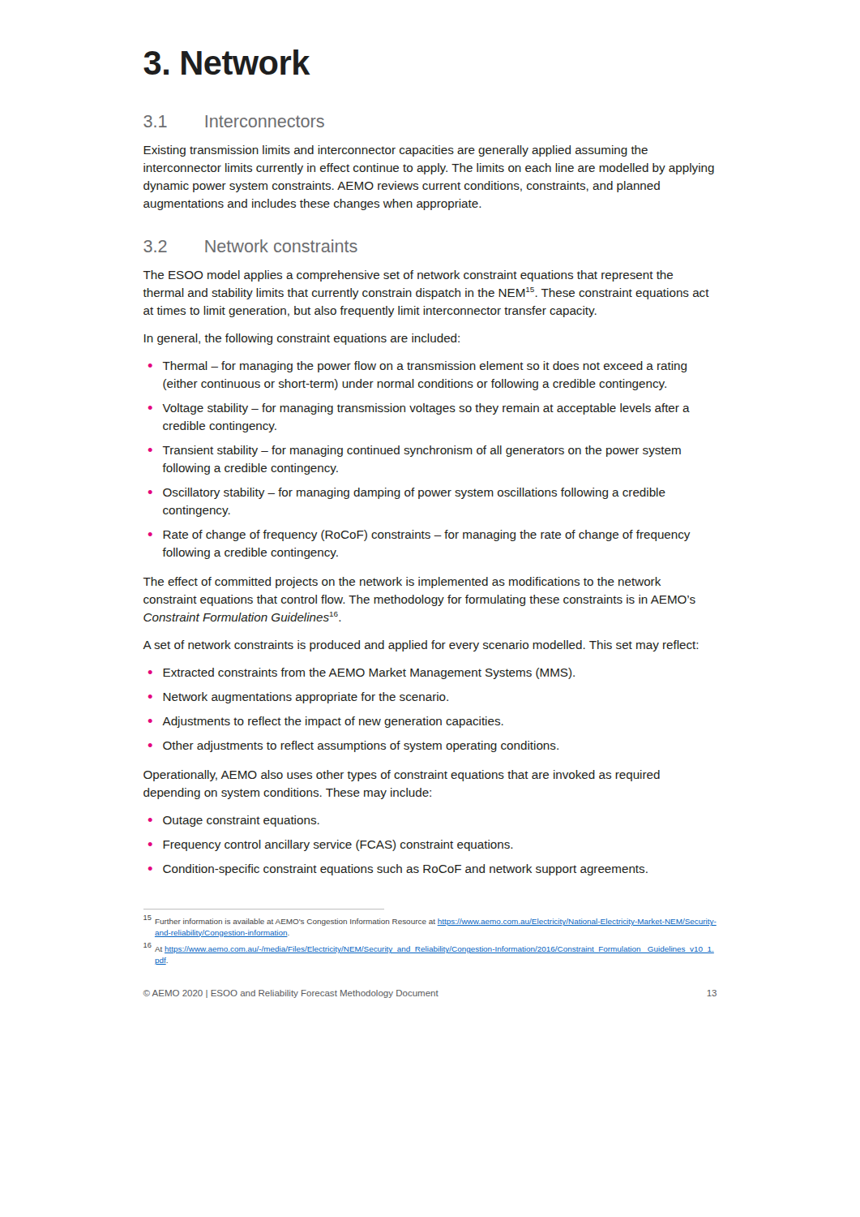3. Network
3.1 Interconnectors
Existing transmission limits and interconnector capacities are generally applied assuming the interconnector limits currently in effect continue to apply. The limits on each line are modelled by applying dynamic power system constraints. AEMO reviews current conditions, constraints, and planned augmentations and includes these changes when appropriate.
3.2 Network constraints
The ESOO model applies a comprehensive set of network constraint equations that represent the thermal and stability limits that currently constrain dispatch in the NEM15. These constraint equations act at times to limit generation, but also frequently limit interconnector transfer capacity.
In general, the following constraint equations are included:
Thermal – for managing the power flow on a transmission element so it does not exceed a rating (either continuous or short-term) under normal conditions or following a credible contingency.
Voltage stability – for managing transmission voltages so they remain at acceptable levels after a credible contingency.
Transient stability – for managing continued synchronism of all generators on the power system following a credible contingency.
Oscillatory stability – for managing damping of power system oscillations following a credible contingency.
Rate of change of frequency (RoCoF) constraints – for managing the rate of change of frequency following a credible contingency.
The effect of committed projects on the network is implemented as modifications to the network constraint equations that control flow. The methodology for formulating these constraints is in AEMO’s Constraint Formulation Guidelines16.
A set of network constraints is produced and applied for every scenario modelled. This set may reflect:
Extracted constraints from the AEMO Market Management Systems (MMS).
Network augmentations appropriate for the scenario.
Adjustments to reflect the impact of new generation capacities.
Other adjustments to reflect assumptions of system operating conditions.
Operationally, AEMO also uses other types of constraint equations that are invoked as required depending on system conditions. These may include:
Outage constraint equations.
Frequency control ancillary service (FCAS) constraint equations.
Condition-specific constraint equations such as RoCoF and network support agreements.
15 Further information is available at AEMO's Congestion Information Resource at https://www.aemo.com.au/Electricity/National-Electricity-Market-NEM/Security-and-reliability/Congestion-information.
16 At https://www.aemo.com.au/-/media/Files/Electricity/NEM/Security_and_Reliability/Congestion-Information/2016/Constraint_Formulation_ Guidelines_v10_1.pdf.
© AEMO 2020 | ESOO and Reliability Forecast Methodology Document
13